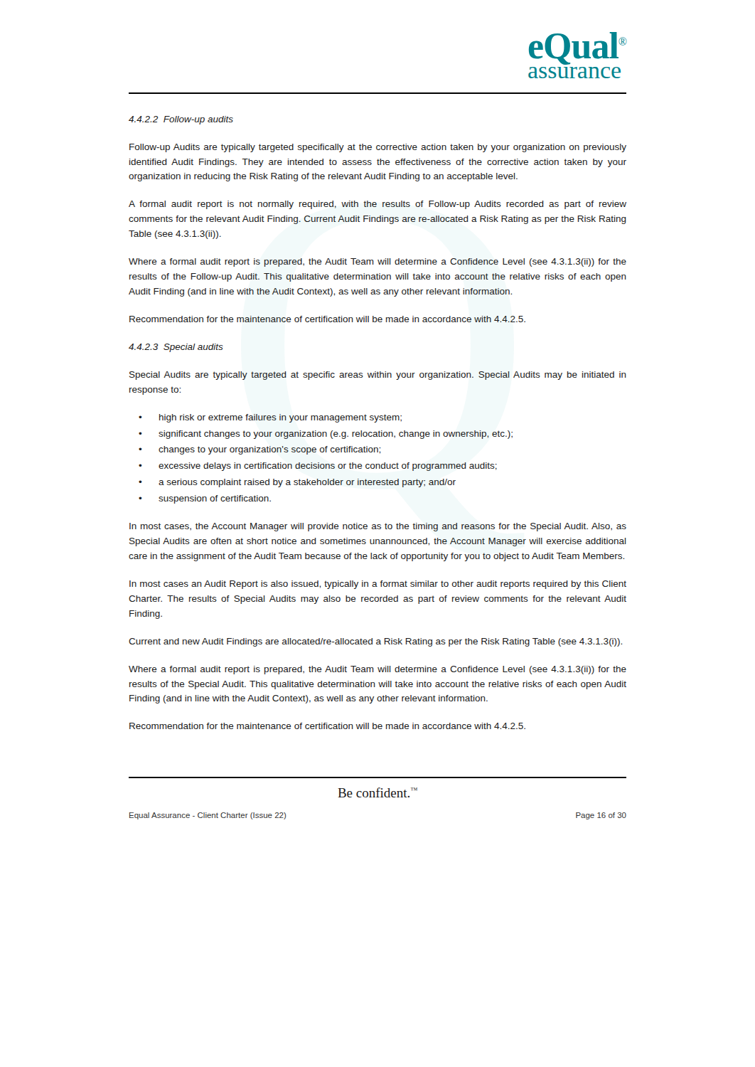Q
eQual®
assurance
4.4.2.2 Follow-up audits
Follow-up Audits are typically targeted specifically at the corrective action taken by your organization on previously identified Audit Findings. They are intended to assess the effectiveness of the corrective action taken by your organization in reducing the Risk Rating of the relevant Audit Finding to an acceptable level.
A formal audit report is not normally required, with the results of Follow-up Audits recorded as part of review comments for the relevant Audit Finding. Current Audit Findings are re-allocated a Risk Rating as per the Risk Rating Table (see 4.3.1.3(ii)).
Where a formal audit report is prepared, the Audit Team will determine a Confidence Level (see 4.3.1.3(ii)) for the results of the Follow-up Audit. This qualitative determination will take into account the relative risks of each open Audit Finding (and in line with the Audit Context), as well as any other relevant information.
Recommendation for the maintenance of certification will be made in accordance with 4.4.2.5.
4.4.2.3 Special audits
Special Audits are typically targeted at specific areas within your organization. Special Audits may be initiated in response to:
high risk or extreme failures in your management system;
significant changes to your organization (e.g. relocation, change in ownership, etc.);
changes to your organization's scope of certification;
excessive delays in certification decisions or the conduct of programmed audits;
a serious complaint raised by a stakeholder or interested party; and/or
suspension of certification.
In most cases, the Account Manager will provide notice as to the timing and reasons for the Special Audit. Also, as Special Audits are often at short notice and sometimes unannounced, the Account Manager will exercise additional care in the assignment of the Audit Team because of the lack of opportunity for you to object to Audit Team Members.
In most cases an Audit Report is also issued, typically in a format similar to other audit reports required by this Client Charter. The results of Special Audits may also be recorded as part of review comments for the relevant Audit Finding.
Current and new Audit Findings are allocated/re-allocated a Risk Rating as per the Risk Rating Table (see 4.3.1.3(i)).
Where a formal audit report is prepared, the Audit Team will determine a Confidence Level (see 4.3.1.3(ii)) for the results of the Special Audit. This qualitative determination will take into account the relative risks of each open Audit Finding (and in line with the Audit Context), as well as any other relevant information.
Recommendation for the maintenance of certification will be made in accordance with 4.4.2.5.
Be confident.™
Equal Assurance - Client Charter (Issue 22) Page 16 of 30